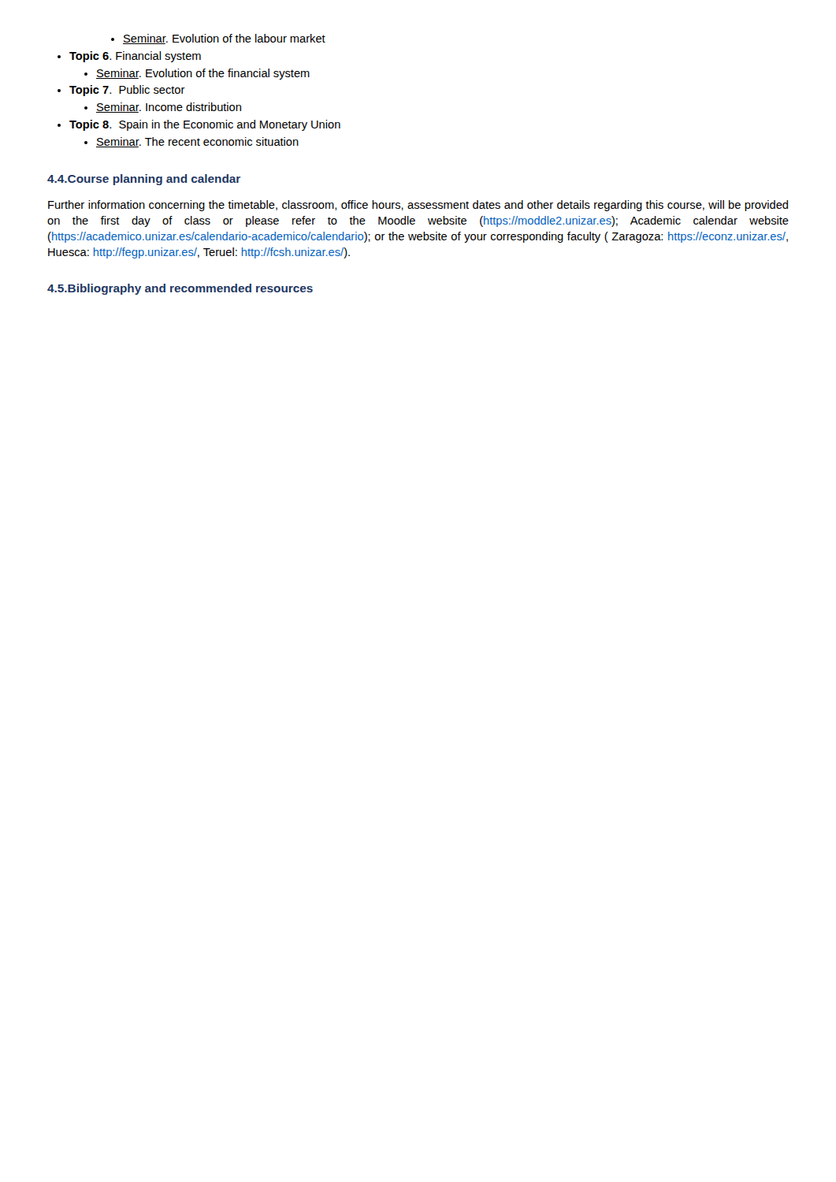Seminar. Evolution of the labour market
Topic 6. Financial system
Seminar. Evolution of the financial system
Topic 7. Public sector
Seminar. Income distribution
Topic 8. Spain in the Economic and Monetary Union
Seminar. The recent economic situation
4.4.Course planning and calendar
Further information concerning the timetable, classroom, office hours, assessment dates and other details regarding this course, will be provided on the first day of class or please refer to the Moodle website (https://moddle2.unizar.es); Academic calendar website (https://academico.unizar.es/calendario-academico/calendario); or the website of your corresponding faculty ( Zaragoza: https://econz.unizar.es/, Huesca: http://fegp.unizar.es/, Teruel: http://fcsh.unizar.es/).
4.5.Bibliography and recommended resources